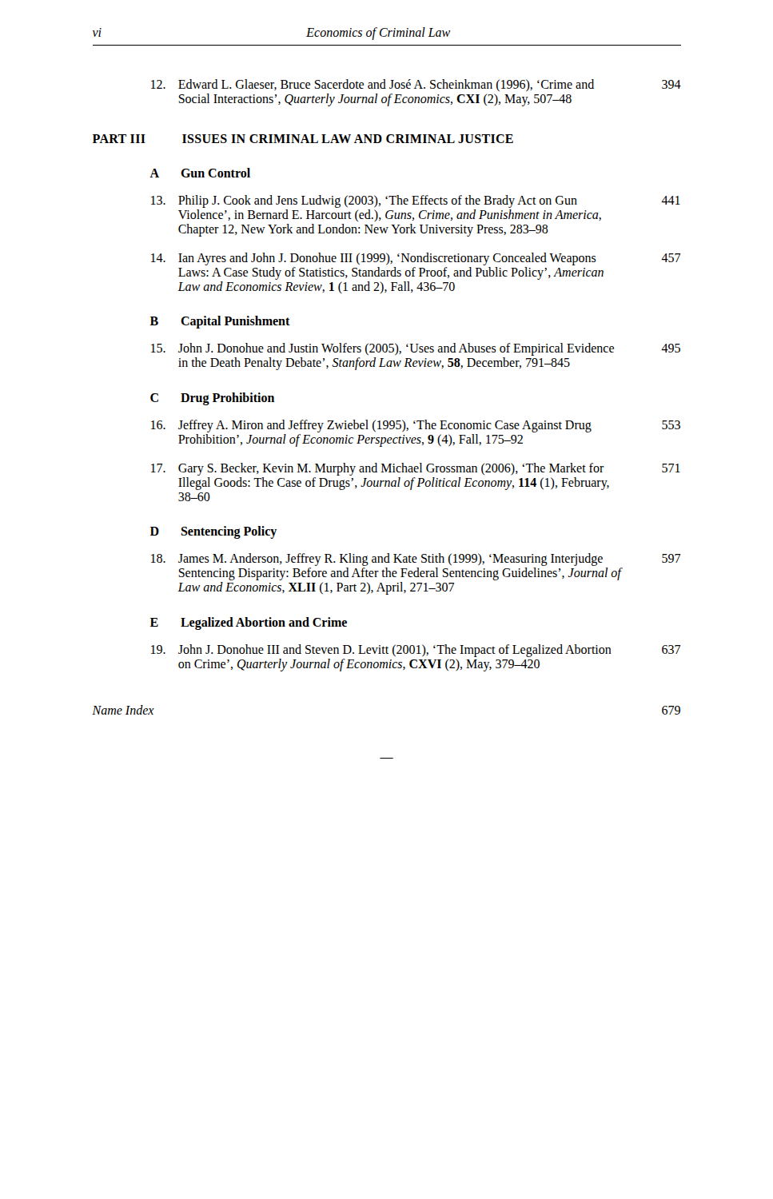vi Economics of Criminal Law
12. Edward L. Glaeser, Bruce Sacerdote and José A. Scheinkman (1996), ‘Crime and Social Interactions’, Quarterly Journal of Economics, CXI (2), May, 507–48 394
PART III ISSUES IN CRIMINAL LAW AND CRIMINAL JUSTICE
A Gun Control
13. Philip J. Cook and Jens Ludwig (2003), ‘The Effects of the Brady Act on Gun Violence’, in Bernard E. Harcourt (ed.), Guns, Crime, and Punishment in America, Chapter 12, New York and London: New York University Press, 283–98 441
14. Ian Ayres and John J. Donohue III (1999), ‘Nondiscretionary Concealed Weapons Laws: A Case Study of Statistics, Standards of Proof, and Public Policy’, American Law and Economics Review, 1 (1 and 2), Fall, 436–70 457
B Capital Punishment
15. John J. Donohue and Justin Wolfers (2005), ‘Uses and Abuses of Empirical Evidence in the Death Penalty Debate’, Stanford Law Review, 58, December, 791–845 495
C Drug Prohibition
16. Jeffrey A. Miron and Jeffrey Zwiebel (1995), ‘The Economic Case Against Drug Prohibition’, Journal of Economic Perspectives, 9 (4), Fall, 175–92 553
17. Gary S. Becker, Kevin M. Murphy and Michael Grossman (2006), ‘The Market for Illegal Goods: The Case of Drugs’, Journal of Political Economy, 114 (1), February, 38–60 571
D Sentencing Policy
18. James M. Anderson, Jeffrey R. Kling and Kate Stith (1999), ‘Measuring Interjudge Sentencing Disparity: Before and After the Federal Sentencing Guidelines’, Journal of Law and Economics, XLII (1, Part 2), April, 271–307 597
E Legalized Abortion and Crime
19. John J. Donohue III and Steven D. Levitt (2001), ‘The Impact of Legalized Abortion on Crime’, Quarterly Journal of Economics, CXVI (2), May, 379–420 637
Name Index 679
—